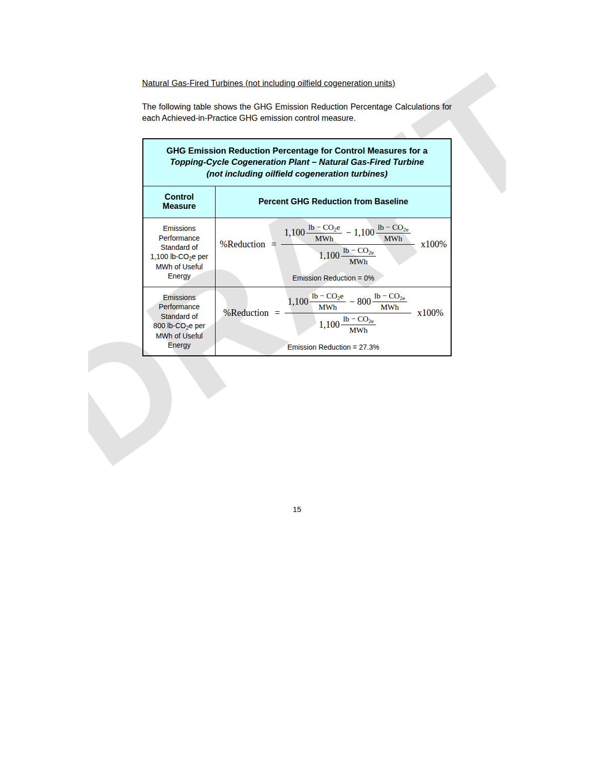DRAFT
Natural Gas-Fired Turbines (not including oilfield cogeneration units)
The following table shows the GHG Emission Reduction Percentage Calculations for each Achieved-in-Practice GHG emission control measure.
| GHG Emission Reduction Percentage for Control Measures for a Topping-Cycle Cogeneration Plant – Natural Gas-Fired Turbine (not including oilfield cogeneration turbines) |
| --- |
| Control Measure | Percent GHG Reduction from Baseline |
| Emissions Performance Standard of 1,100 lb-CO 2 e per MWh of Useful Energy | %Reduction = 1,100 lb − CO 2 e MWh − 1,100 lb − CO 2e MWh 1,100 lb − CO 2e MWh x100% Emission Reduction = 0% |
| Emissions Performance Standard of 800 lb-CO 2 e per MWh of Useful Energy | %Reduction = 1,100 lb − CO 2 e MWh − 800 lb − CO 2e MWh 1,100 lb − CO 2e MWh x100% Emission Reduction = 27.3% |
15